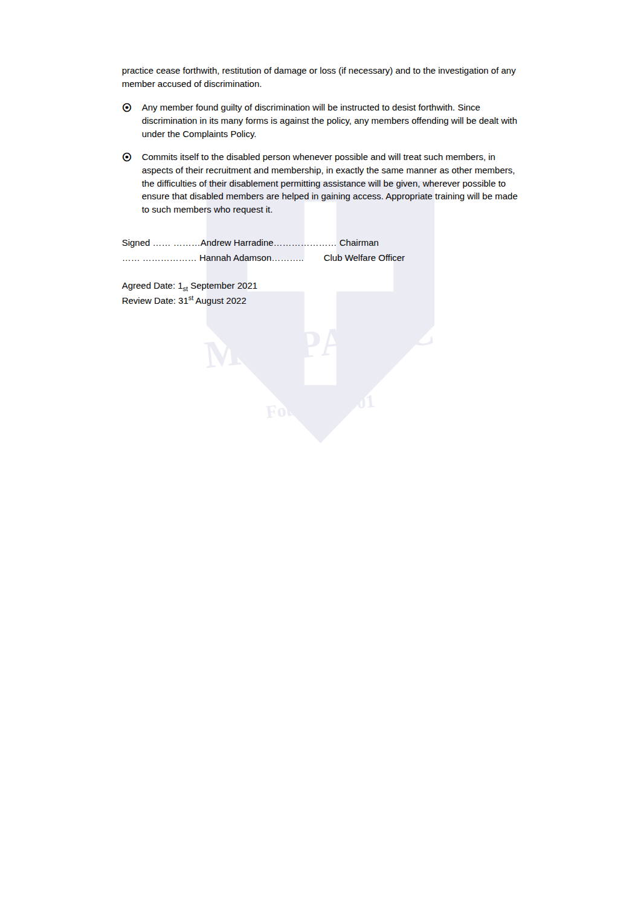MALPAS FC
Founded 1901
practice cease forthwith, restitution of damage or loss (if necessary) and to the investigation of any member accused of discrimination.
⦿ Any member found guilty of discrimination will be instructed to desist forthwith. Since discrimination in its many forms is against the policy, any members offending will be dealt with under the Complaints Policy.
⦿ Commits itself to the disabled person whenever possible and will treat such members, in aspects of their recruitment and membership, in exactly the same manner as other members, the difficulties of their disablement permitting assistance will be given, wherever possible to ensure that disabled members are helped in gaining access. Appropriate training will be made to such members who request it.
Signed …… ………Andrew Harradine………………… Chairman
…… ……………… Hannah Adamson………..Club Welfare Officer
Agreed Date: 1st September 2021
Review Date: 31st August 2022